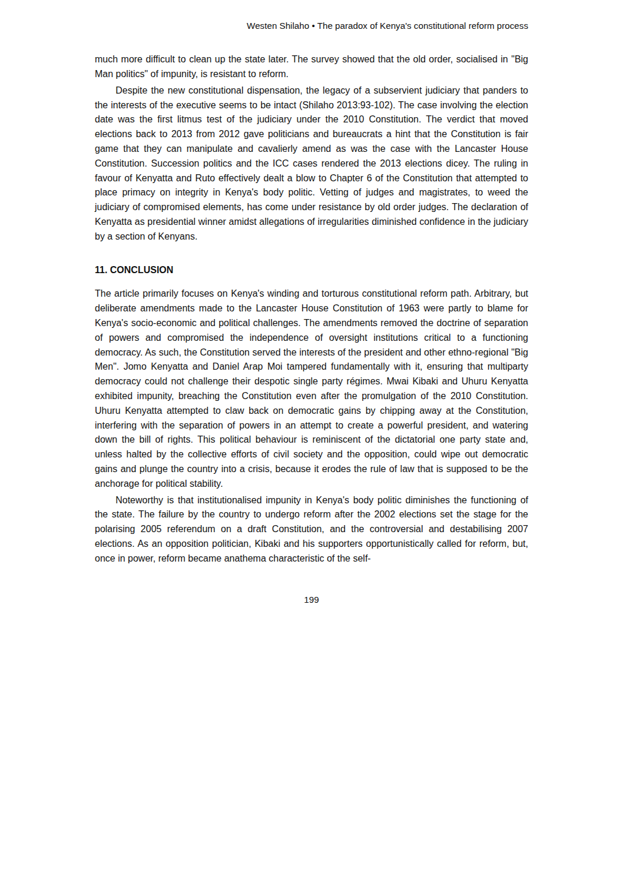Westen Shilaho • The paradox of Kenya's constitutional reform process
much more difficult to clean up the state later. The survey showed that the old order, socialised in "Big Man politics" of impunity, is resistant to reform.
Despite the new constitutional dispensation, the legacy of a subservient judiciary that panders to the interests of the executive seems to be intact (Shilaho 2013:93-102). The case involving the election date was the first litmus test of the judiciary under the 2010 Constitution. The verdict that moved elections back to 2013 from 2012 gave politicians and bureaucrats a hint that the Constitution is fair game that they can manipulate and cavalierly amend as was the case with the Lancaster House Constitution. Succession politics and the ICC cases rendered the 2013 elections dicey. The ruling in favour of Kenyatta and Ruto effectively dealt a blow to Chapter 6 of the Constitution that attempted to place primacy on integrity in Kenya's body politic. Vetting of judges and magistrates, to weed the judiciary of compromised elements, has come under resistance by old order judges. The declaration of Kenyatta as presidential winner amidst allegations of irregularities diminished confidence in the judiciary by a section of Kenyans.
11. Conclusion
The article primarily focuses on Kenya's winding and torturous constitutional reform path. Arbitrary, but deliberate amendments made to the Lancaster House Constitution of 1963 were partly to blame for Kenya's socio-economic and political challenges. The amendments removed the doctrine of separation of powers and compromised the independence of oversight institutions critical to a functioning democracy. As such, the Constitution served the interests of the president and other ethno-regional "Big Men". Jomo Kenyatta and Daniel Arap Moi tampered fundamentally with it, ensuring that multiparty democracy could not challenge their despotic single party régimes. Mwai Kibaki and Uhuru Kenyatta exhibited impunity, breaching the Constitution even after the promulgation of the 2010 Constitution. Uhuru Kenyatta attempted to claw back on democratic gains by chipping away at the Constitution, interfering with the separation of powers in an attempt to create a powerful president, and watering down the bill of rights. This political behaviour is reminiscent of the dictatorial one party state and, unless halted by the collective efforts of civil society and the opposition, could wipe out democratic gains and plunge the country into a crisis, because it erodes the rule of law that is supposed to be the anchorage for political stability.
Noteworthy is that institutionalised impunity in Kenya's body politic diminishes the functioning of the state. The failure by the country to undergo reform after the 2002 elections set the stage for the polarising 2005 referendum on a draft Constitution, and the controversial and destabilising 2007 elections. As an opposition politician, Kibaki and his supporters opportunistically called for reform, but, once in power, reform became anathema characteristic of the self-
199